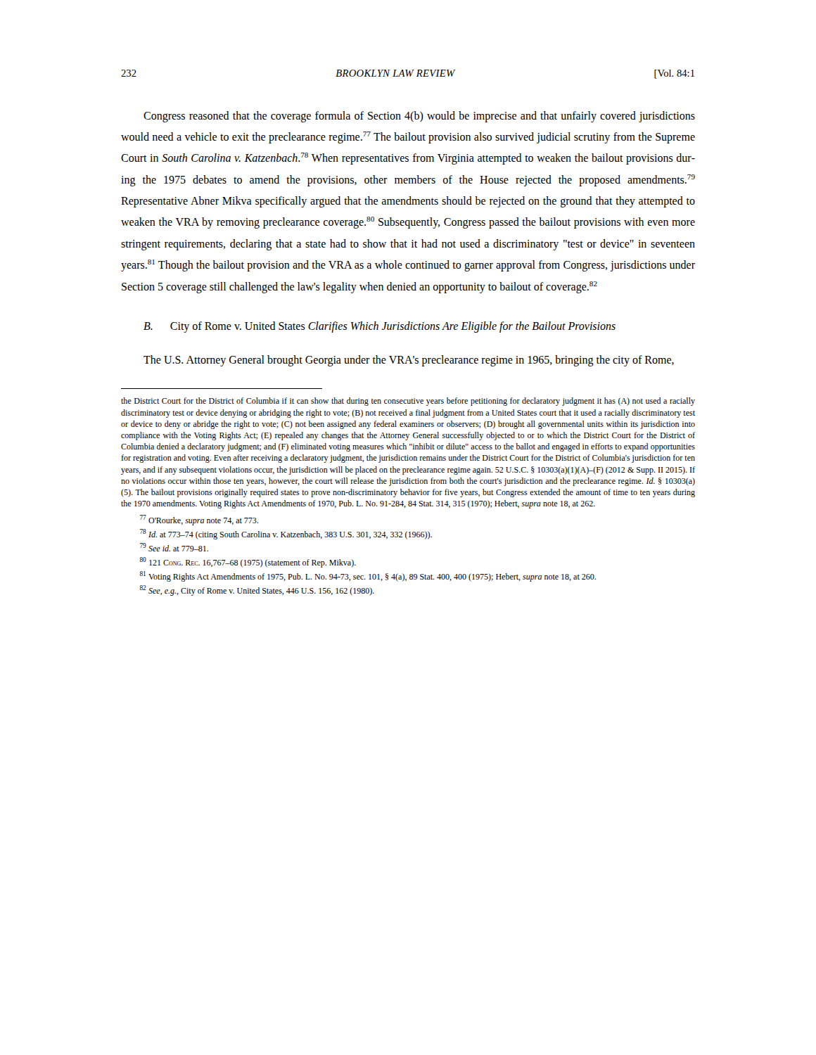232 BROOKLYN LAW REVIEW [Vol. 84:1
Congress reasoned that the coverage formula of Section 4(b) would be imprecise and that unfairly covered jurisdictions would need a vehicle to exit the preclearance regime.77 The bailout provision also survived judicial scrutiny from the Supreme Court in South Carolina v. Katzenbach.78 When representatives from Virginia attempted to weaken the bailout provisions during the 1975 debates to amend the provisions, other members of the House rejected the proposed amendments.79 Representative Abner Mikva specifically argued that the amendments should be rejected on the ground that they attempted to weaken the VRA by removing preclearance coverage.80 Subsequently, Congress passed the bailout provisions with even more stringent requirements, declaring that a state had to show that it had not used a discriminatory "test or device" in seventeen years.81 Though the bailout provision and the VRA as a whole continued to garner approval from Congress, jurisdictions under Section 5 coverage still challenged the law's legality when denied an opportunity to bailout of coverage.82
B. City of Rome v. United States Clarifies Which Jurisdictions Are Eligible for the Bailout Provisions
The U.S. Attorney General brought Georgia under the VRA's preclearance regime in 1965, bringing the city of Rome,
the District Court for the District of Columbia if it can show that during ten consecutive years before petitioning for declaratory judgment it has (A) not used a racially discriminatory test or device denying or abridging the right to vote; (B) not received a final judgment from a United States court that it used a racially discriminatory test or device to deny or abridge the right to vote; (C) not been assigned any federal examiners or observers; (D) brought all governmental units within its jurisdiction into compliance with the Voting Rights Act; (E) repealed any changes that the Attorney General successfully objected to or to which the District Court for the District of Columbia denied a declaratory judgment; and (F) eliminated voting measures which "inhibit or dilute" access to the ballot and engaged in efforts to expand opportunities for registration and voting. Even after receiving a declaratory judgment, the jurisdiction remains under the District Court for the District of Columbia's jurisdiction for ten years, and if any subsequent violations occur, the jurisdiction will be placed on the preclearance regime again. 52 U.S.C. § 10303(a)(1)(A)–(F) (2012 & Supp. II 2015). If no violations occur within those ten years, however, the court will release the jurisdiction from both the court's jurisdiction and the preclearance regime. Id. § 10303(a)(5). The bailout provisions originally required states to prove non-discriminatory behavior for five years, but Congress extended the amount of time to ten years during the 1970 amendments. Voting Rights Act Amendments of 1970, Pub. L. No. 91-284, 84 Stat. 314, 315 (1970); Hebert, supra note 18, at 262.
77 O'Rourke, supra note 74, at 773.
78 Id. at 773–74 (citing South Carolina v. Katzenbach, 383 U.S. 301, 324, 332 (1966)).
79 See id. at 779–81.
80121 Cong. Rec. 16,767–68 (1975) (statement of Rep. Mikva).
81 Voting Rights Act Amendments of 1975, Pub. L. No. 94-73, sec. 101, § 4(a), 89 Stat. 400, 400 (1975); Hebert, supra note 18, at 260.
82 See, e.g., City of Rome v. United States, 446 U.S. 156, 162 (1980).